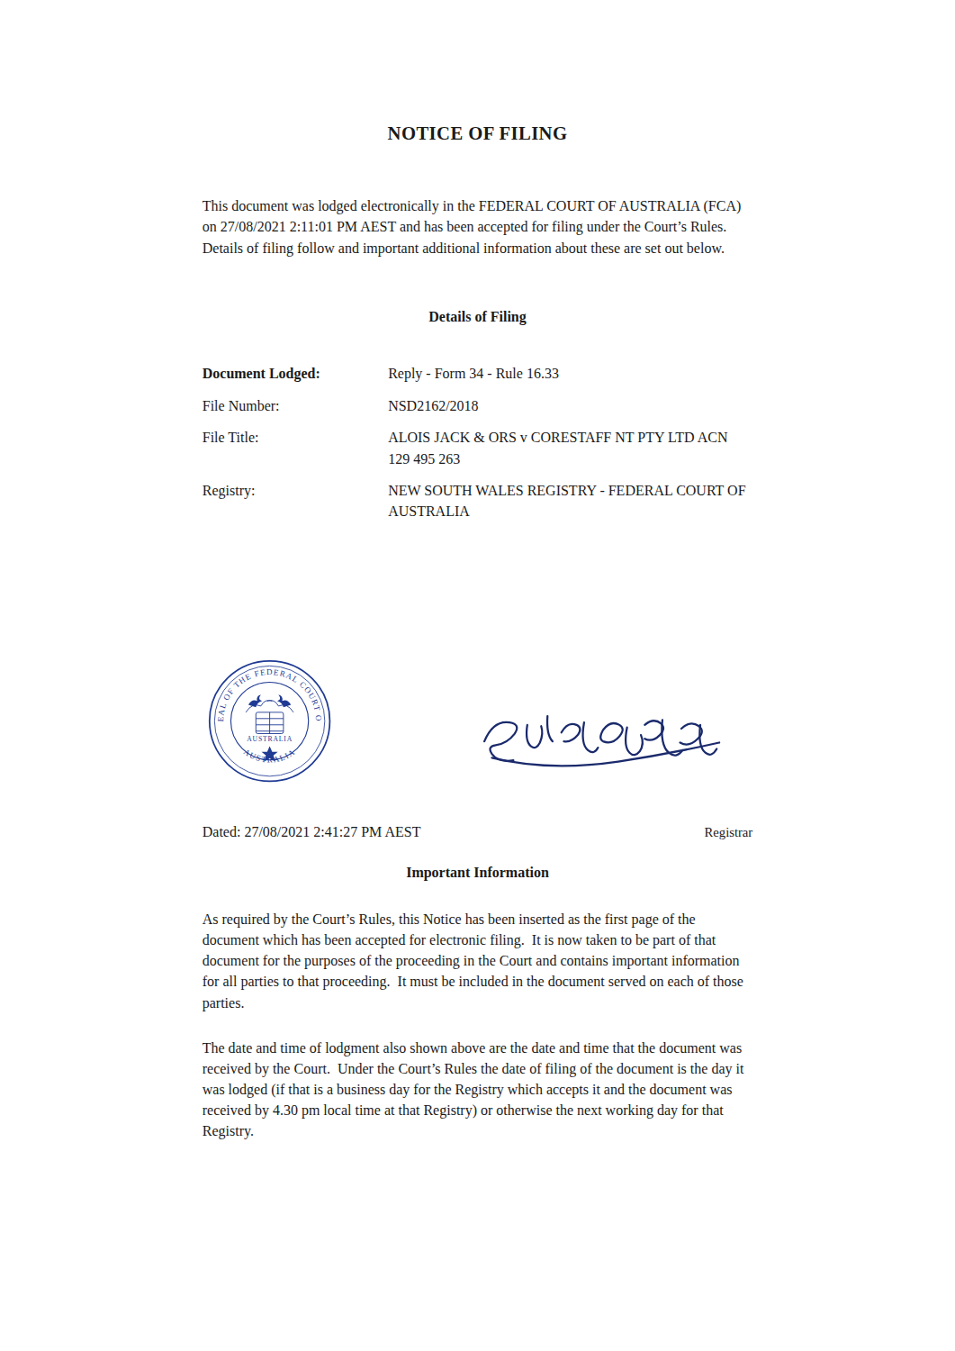NOTICE OF FILING
This document was lodged electronically in the FEDERAL COURT OF AUSTRALIA (FCA) on 27/08/2021 2:11:01 PM AEST and has been accepted for filing under the Court’s Rules. Details of filing follow and important additional information about these are set out below.
Details of Filing
| Document Lodged: | Reply - Form 34 - Rule 16.33 |
| File Number: | NSD2162/2018 |
| File Title: | ALOIS JACK & ORS v CORESTAFF NT PTY LTD ACN 129 495 263 |
| Registry: | NEW SOUTH WALES REGISTRY - FEDERAL COURT OF AUSTRALIA |
SEAL OF THE FEDERAL COURT OF AUSTRALIA AUSTRALIA
Dated: 27/08/2021 2:41:27 PM AEST Registrar
Important Information
As required by the Court’s Rules, this Notice has been inserted as the first page of the document which has been accepted for electronic filing. It is now taken to be part of that document for the purposes of the proceeding in the Court and contains important information for all parties to that proceeding. It must be included in the document served on each of those parties.
The date and time of lodgment also shown above are the date and time that the document was received by the Court. Under the Court’s Rules the date of filing of the document is the day it was lodged (if that is a business day for the Registry which accepts it and the document was received by 4.30 pm local time at that Registry) or otherwise the next working day for that Registry.